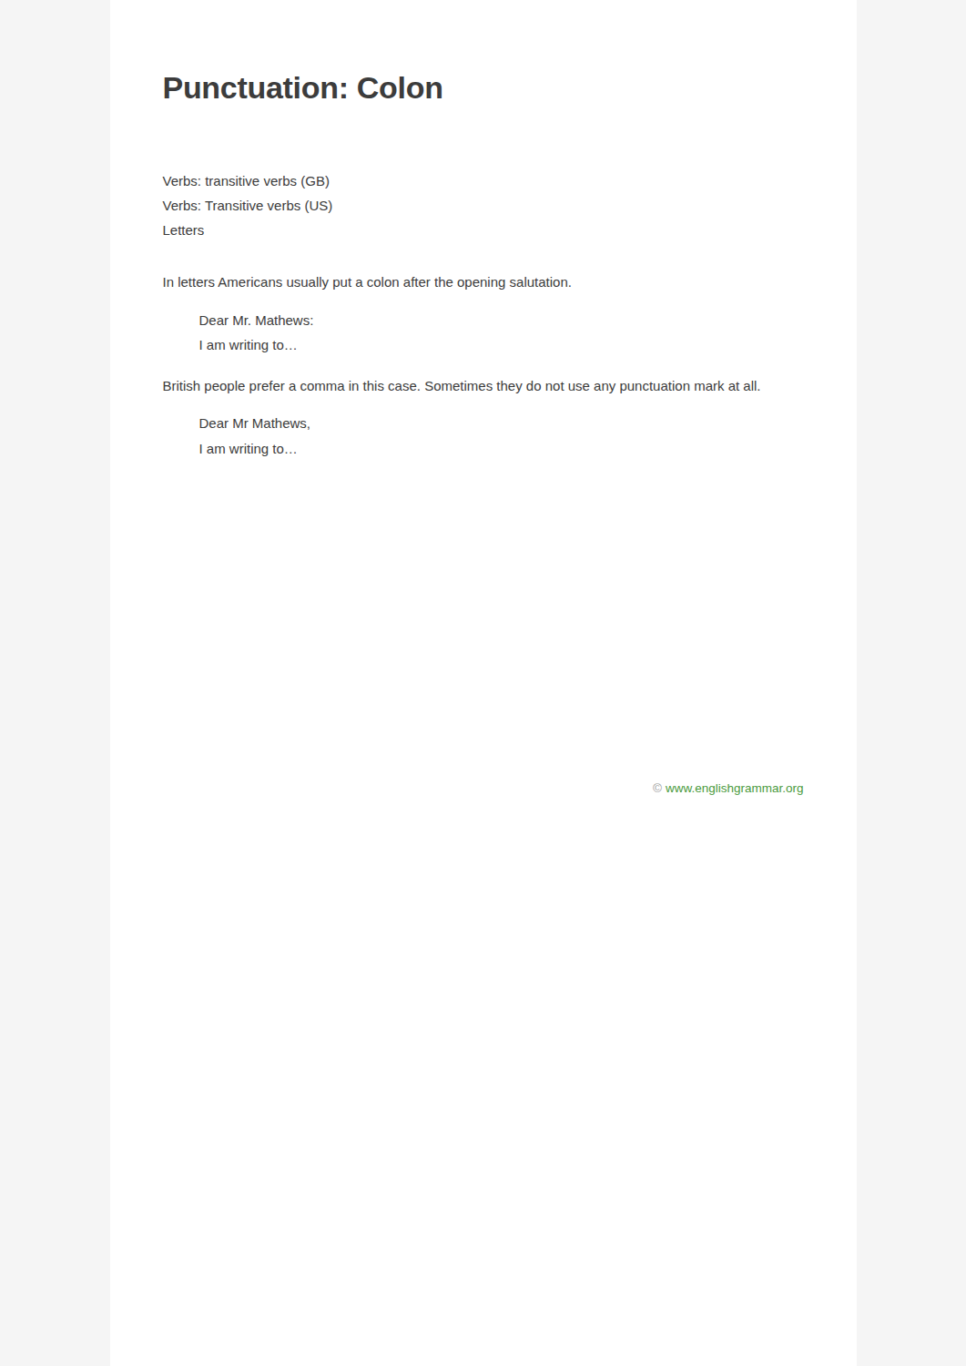Punctuation: Colon
Verbs: transitive verbs (GB)
Verbs: Transitive verbs (US)
Letters
In letters Americans usually put a colon after the opening salutation.
Dear Mr. Mathews:
I am writing to…
British people prefer a comma in this case. Sometimes they do not use any punctuation mark at all.
Dear Mr Mathews,
I am writing to…
©www.englishgrammar.org